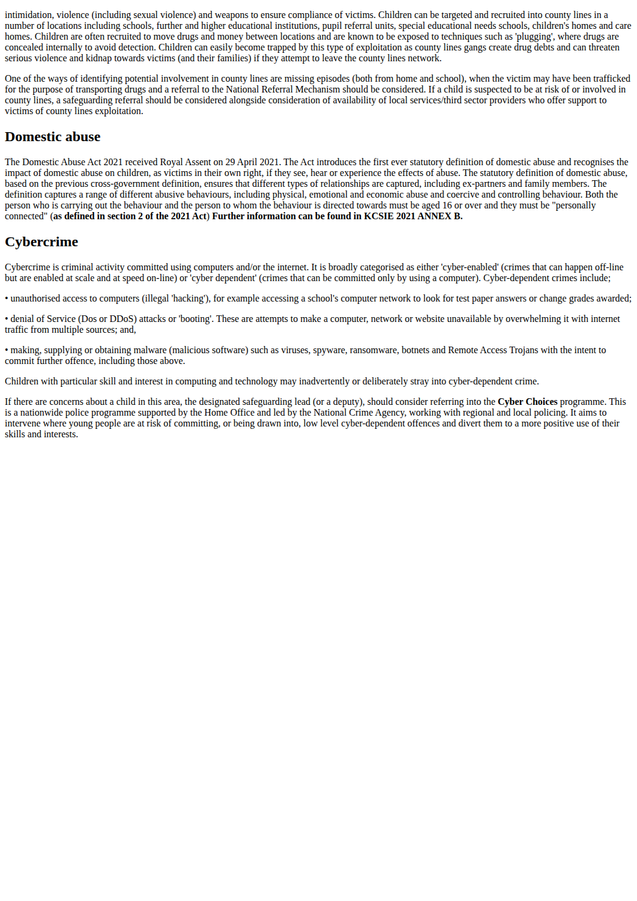intimidation, violence (including sexual violence) and weapons to ensure compliance of victims. Children can be targeted and recruited into county lines in a number of locations including schools, further and higher educational institutions, pupil referral units, special educational needs schools, children's homes and care homes. Children are often recruited to move drugs and money between locations and are known to be exposed to techniques such as 'plugging', where drugs are concealed internally to avoid detection. Children can easily become trapped by this type of exploitation as county lines gangs create drug debts and can threaten serious violence and kidnap towards victims (and their families) if they attempt to leave the county lines network.
One of the ways of identifying potential involvement in county lines are missing episodes (both from home and school), when the victim may have been trafficked for the purpose of transporting drugs and a referral to the National Referral Mechanism should be considered. If a child is suspected to be at risk of or involved in county lines, a safeguarding referral should be considered alongside consideration of availability of local services/third sector providers who offer support to victims of county lines exploitation.
Domestic abuse
The Domestic Abuse Act 2021 received Royal Assent on 29 April 2021. The Act introduces the first ever statutory definition of domestic abuse and recognises the impact of domestic abuse on children, as victims in their own right, if they see, hear or experience the effects of abuse. The statutory definition of domestic abuse, based on the previous cross-government definition, ensures that different types of relationships are captured, including ex-partners and family members. The definition captures a range of different abusive behaviours, including physical, emotional and economic abuse and coercive and controlling behaviour. Both the person who is carrying out the behaviour and the person to whom the behaviour is directed towards must be aged 16 or over and they must be "personally connected" (as defined in section 2 of the 2021 Act) Further information can be found in KCSIE 2021 ANNEX B.
Cybercrime
Cybercrime is criminal activity committed using computers and/or the internet. It is broadly categorised as either 'cyber-enabled' (crimes that can happen off-line but are enabled at scale and at speed on-line) or 'cyber dependent' (crimes that can be committed only by using a computer). Cyber-dependent crimes include;
• unauthorised access to computers (illegal 'hacking'), for example accessing a school's computer network to look for test paper answers or change grades awarded;
• denial of Service (Dos or DDoS) attacks or 'booting'. These are attempts to make a computer, network or website unavailable by overwhelming it with internet traffic from multiple sources; and,
• making, supplying or obtaining malware (malicious software) such as viruses, spyware, ransomware, botnets and Remote Access Trojans with the intent to commit further offence, including those above.
Children with particular skill and interest in computing and technology may inadvertently or deliberately stray into cyber-dependent crime.
If there are concerns about a child in this area, the designated safeguarding lead (or a deputy), should consider referring into the Cyber Choices programme. This is a nationwide police programme supported by the Home Office and led by the National Crime Agency, working with regional and local policing. It aims to intervene where young people are at risk of committing, or being drawn into, low level cyber-dependent offences and divert them to a more positive use of their skills and interests.